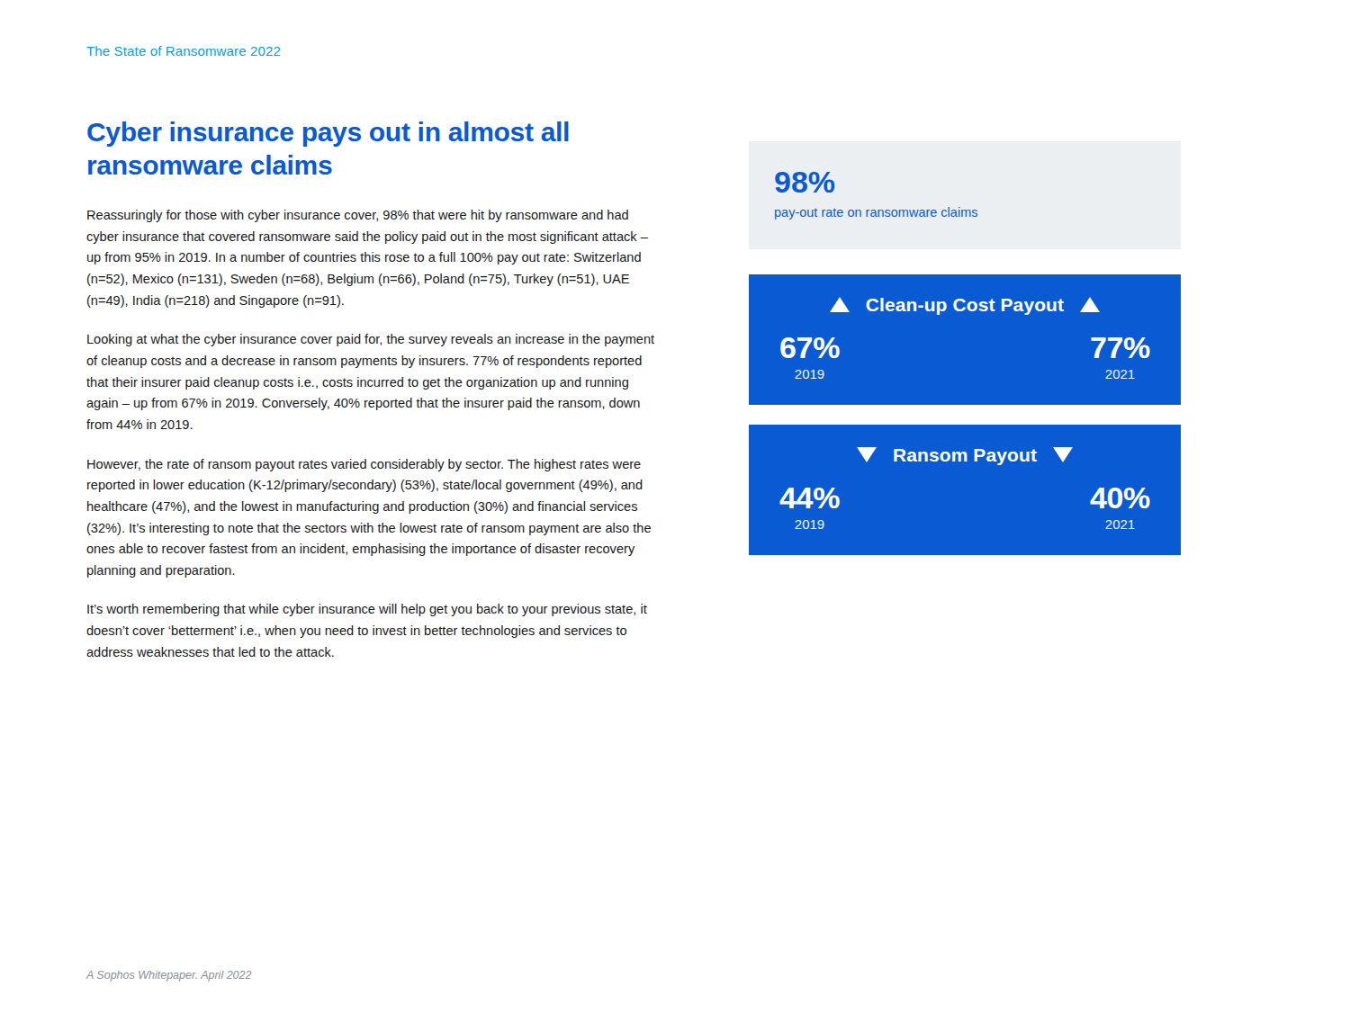The State of Ransomware 2022
Cyber insurance pays out in almost all
ransomware claims
Reassuringly for those with cyber insurance cover, 98% that were hit by ransomware and had cyber insurance that covered ransomware said the policy paid out in the most significant attack – up from 95% in 2019. In a number of countries this rose to a full 100% pay out rate: Switzerland (n=52), Mexico (n=131), Sweden (n=68), Belgium (n=66), Poland (n=75), Turkey (n=51), UAE (n=49), India (n=218) and Singapore (n=91).
Looking at what the cyber insurance cover paid for, the survey reveals an increase in the payment of cleanup costs and a decrease in ransom payments by insurers. 77% of respondents reported that their insurer paid cleanup costs i.e., costs incurred to get the organization up and running again – up from 67% in 2019. Conversely, 40% reported that the insurer paid the ransom, down from 44% in 2019.
However, the rate of ransom payout rates varied considerably by sector. The highest rates were reported in lower education (K-12/primary/secondary) (53%), state/local government (49%), and healthcare (47%), and the lowest in manufacturing and production (30%) and financial services (32%). It’s interesting to note that the sectors with the lowest rate of ransom payment are also the ones able to recover fastest from an incident, emphasising the importance of disaster recovery planning and preparation.
It’s worth remembering that while cyber insurance will help get you back to your previous state, it doesn’t cover ‘betterment’ i.e., when you need to invest in better technologies and services to address weaknesses that led to the attack.
98%
pay-out rate on ransomware claims
Clean-up Cost Payout
67%
2019
77%
2021
Ransom Payout
44%
2019
40%
2021
A Sophos Whitepaper. April 2022